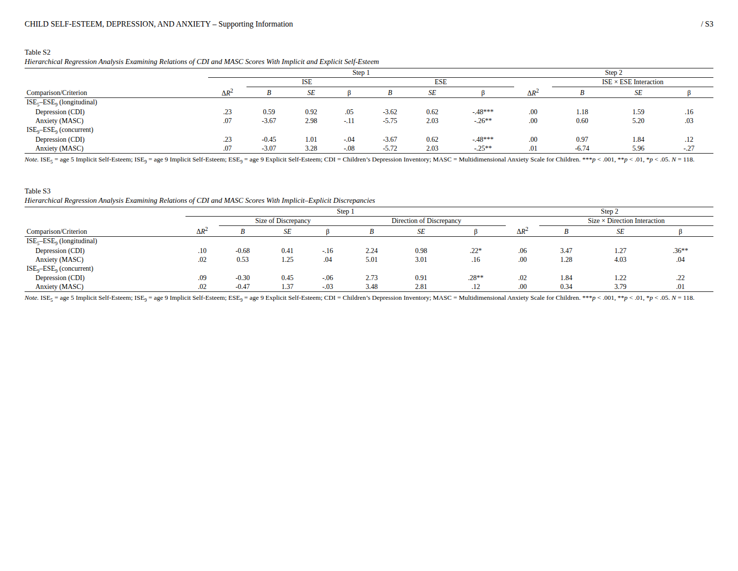CHILD SELF-ESTEEM, DEPRESSION, AND ANXIETY – Supporting Information / S3
Table S2
Hierarchical Regression Analysis Examining Relations of CDI and MASC Scores With Implicit and Explicit Self-Esteem
| | Step 1 | Step 2 |
| | | ISE | ESE | | ISE × ESE Interaction |
| Comparison/Criterion | Δ R 2 | B | SE | β | B | SE | β | Δ R 2 | B | SE | β |
| ISE 5 –ESE 9 (longitudinal) | | | | | | | | | | | |
| Depression (CDI) | .23 | 0.59 | 0.92 | .05 | -3.62 | 0.62 | -.48*** | .00 | 1.18 | 1.59 | .16 |
| Anxiety (MASC) | .07 | -3.67 | 2.98 | -.11 | -5.75 | 2.03 | -.26** | .00 | 0.60 | 5.20 | .03 |
| ISE 9 –ESE 9 (concurrent) | | | | | | | | | | | |
| Depression (CDI) | .23 | -0.45 | 1.01 | -.04 | -3.67 | 0.62 | -.48*** | .00 | 0.97 | 1.84 | .12 |
| Anxiety (MASC) | .07 | -3.07 | 3.28 | -.08 | -5.72 | 2.03 | -.25** | .01 | -6.74 | 5.96 | -.27 |
Note. ISE5 = age 5 Implicit Self-Esteem; ISE9 = age 9 Implicit Self-Esteem; ESE9 = age 9 Explicit Self-Esteem; CDI = Children’s Depression Inventory; MASC = Multidimensional Anxiety Scale for Children. ***p < .001, **p < .01, *p < .05. N = 118.
Table S3
Hierarchical Regression Analysis Examining Relations of CDI and MASC Scores With Implicit–Explicit Discrepancies
| | Step 1 | Step 2 |
| | | Size of Discrepancy | Direction of Discrepancy | | Size × Direction Interaction |
| Comparison/Criterion | Δ R 2 | B | SE | β | B | SE | β | Δ R 2 | B | SE | β |
| ISE 5 –ESE 9 (longitudinal) | | | | | | | | | | | |
| Depression (CDI) | .10 | -0.68 | 0.41 | -.16 | 2.24 | 0.98 | .22* | .06 | 3.47 | 1.27 | .36** |
| Anxiety (MASC) | .02 | 0.53 | 1.25 | .04 | 5.01 | 3.01 | .16 | .00 | 1.28 | 4.03 | .04 |
| ISE 9 –ESE 9 (concurrent) | | | | | | | | | | | |
| Depression (CDI) | .09 | -0.30 | 0.45 | -.06 | 2.73 | 0.91 | .28** | .02 | 1.84 | 1.22 | .22 |
| Anxiety (MASC) | .02 | -0.47 | 1.37 | -.03 | 3.48 | 2.81 | .12 | .00 | 0.34 | 3.79 | .01 |
Note. ISE5 = age 5 Implicit Self-Esteem; ISE9 = age 9 Implicit Self-Esteem; ESE9 = age 9 Explicit Self-Esteem; CDI = Children’s Depression Inventory; MASC = Multidimensional Anxiety Scale for Children. ***p < .001, **p < .01, *p < .05. N = 118.